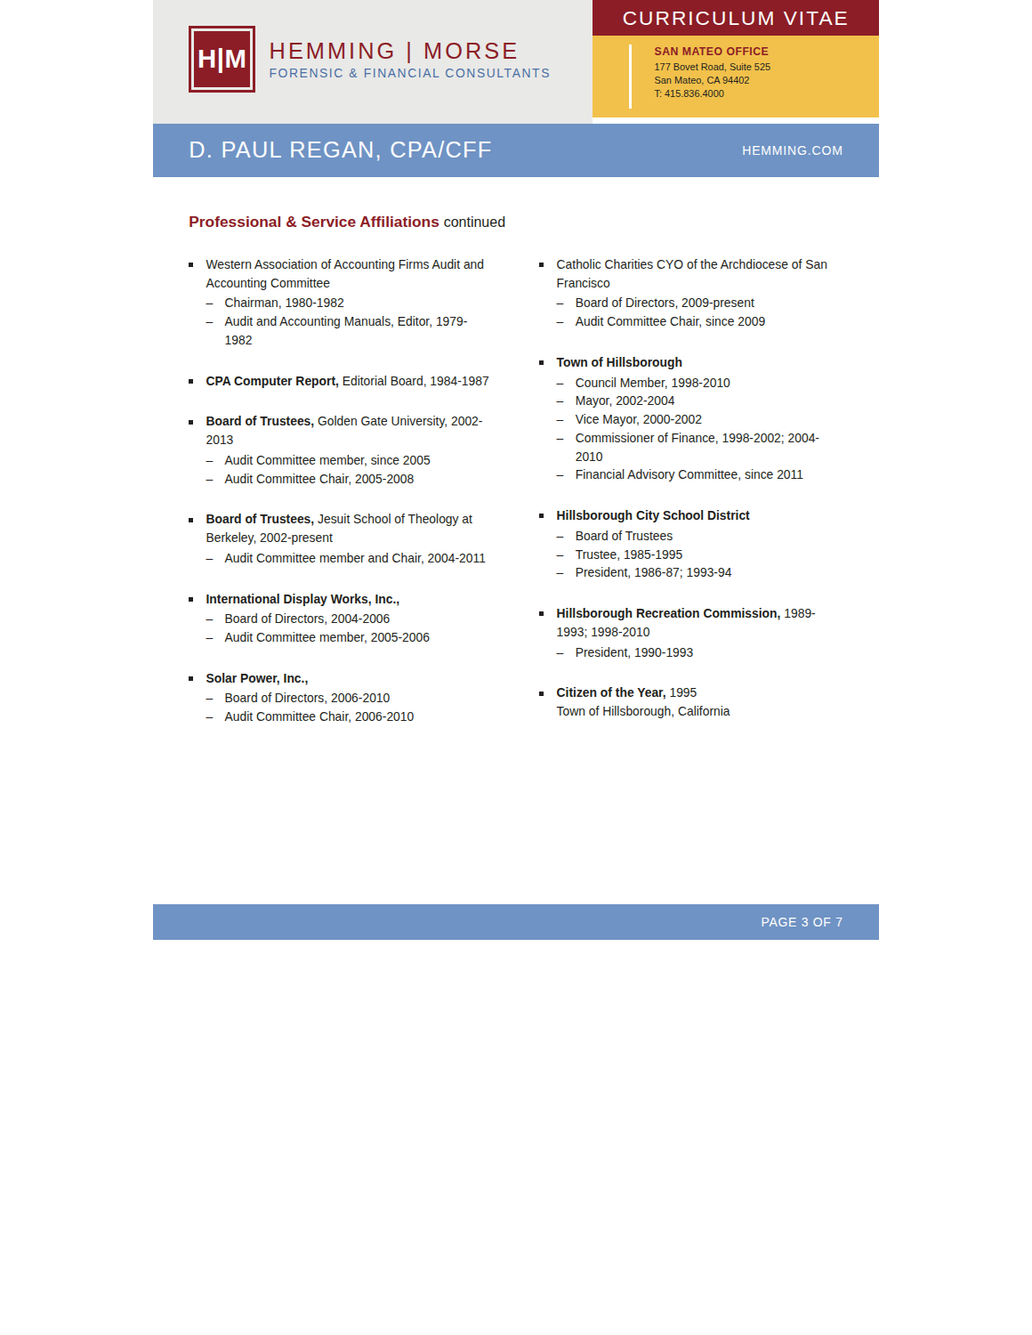CURRICULUM VITAE
SAN MATEO OFFICE
177 Bovet Road, Suite 525
San Mateo, CA 94402
T: 415.836.4000
H|M
HEMMING | MORSE
FORENSIC & FINANCIAL CONSULTANTS
D. PAUL REGAN, CPA/CFF
HEMMING.COM
Professional & Service Affiliations continued
Western Association of Accounting Firms Audit and Accounting Committee
Chairman, 1980-1982
Audit and Accounting Manuals, Editor, 1979-1982
CPA Computer Report, Editorial Board, 1984-1987
Board of Trustees, Golden Gate University, 2002-2013
Audit Committee member, since 2005
Audit Committee Chair, 2005-2008
Board of Trustees, Jesuit School of Theology at Berkeley, 2002-present
Audit Committee member and Chair, 2004-2011
International Display Works, Inc.,
Board of Directors, 2004-2006
Audit Committee member, 2005-2006
Solar Power, Inc.,
Board of Directors, 2006-2010
Audit Committee Chair, 2006-2010
Catholic Charities CYO of the Archdiocese of San Francisco
Board of Directors, 2009-present
Audit Committee Chair, since 2009
Town of Hillsborough
Council Member, 1998-2010
Mayor, 2002-2004
Vice Mayor, 2000-2002
Commissioner of Finance, 1998-2002; 2004-2010
Financial Advisory Committee, since 2011
Hillsborough City School District
Board of Trustees
Trustee, 1985-1995
President, 1986-87; 1993-94
Hillsborough Recreation Commission, 1989-1993; 1998-2010
President, 1990-1993
Citizen of the Year, 1995
Town of Hillsborough, California
PAGE 3 OF 7